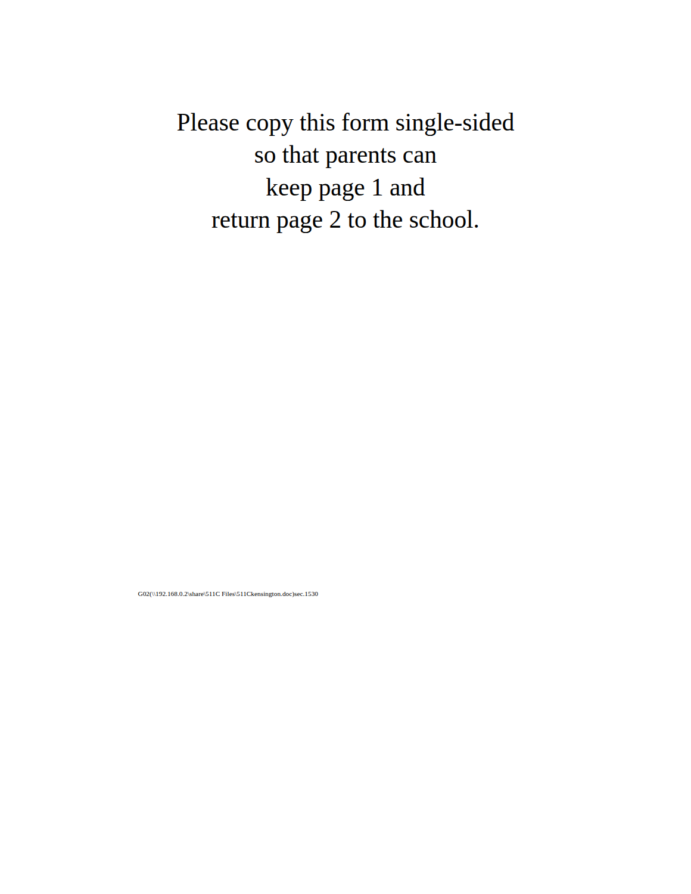Please copy this form single-sided
so that parents can
keep page 1 and
return page 2 to the school.
G02(\\192.168.0.2\share\511C Files\511Ckensington.doc)sec.1530